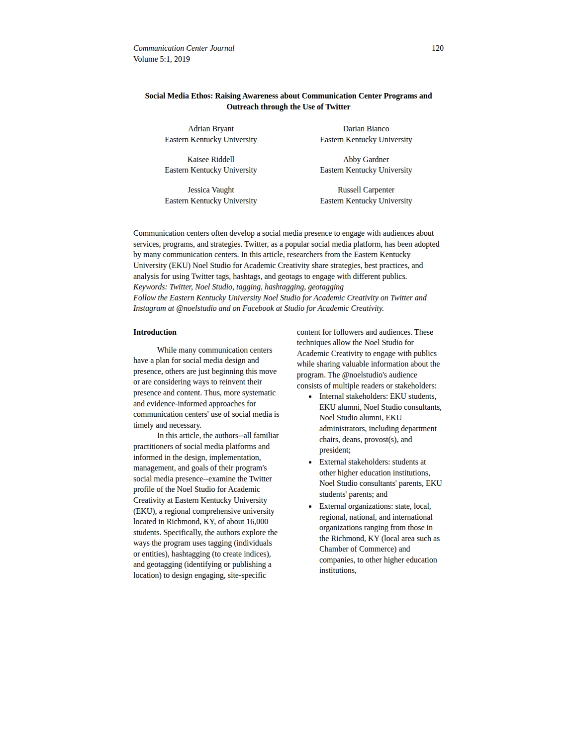Communication Center Journal
Volume 5:1, 2019
120
Social Media Ethos: Raising Awareness about Communication Center Programs and Outreach through the Use of Twitter
| Adrian Bryant Eastern Kentucky University | Darian Bianco Eastern Kentucky University |
| Kaisee Riddell Eastern Kentucky University | Abby Gardner Eastern Kentucky University |
| Jessica Vaught Eastern Kentucky University | Russell Carpenter Eastern Kentucky University |
Communication centers often develop a social media presence to engage with audiences about services, programs, and strategies. Twitter, as a popular social media platform, has been adopted by many communication centers. In this article, researchers from the Eastern Kentucky University (EKU) Noel Studio for Academic Creativity share strategies, best practices, and analysis for using Twitter tags, hashtags, and geotags to engage with different publics.
Keywords: Twitter, Noel Studio, tagging, hashtagging, geotagging
Follow the Eastern Kentucky University Noel Studio for Academic Creativity on Twitter and Instagram at @noelstudio and on Facebook at Studio for Academic Creativity.
Introduction
While many communication centers have a plan for social media design and presence, others are just beginning this move or are considering ways to reinvent their presence and content. Thus, more systematic and evidence-informed approaches for communication centers' use of social media is timely and necessary.
In this article, the authors--all familiar practitioners of social media platforms and informed in the design, implementation, management, and goals of their program's social media presence--examine the Twitter profile of the Noel Studio for Academic Creativity at Eastern Kentucky University (EKU), a regional comprehensive university located in Richmond, KY, of about 16,000 students. Specifically, the authors explore the ways the program uses tagging (individuals or entities), hashtagging (to create indices), and geotagging (identifying or publishing a location) to design engaging, site-specific content for followers and audiences. These techniques allow the Noel Studio for Academic Creativity to engage with publics while sharing valuable information about the program. The @noelstudio's audience consists of multiple readers or stakeholders:
Internal stakeholders: EKU students, EKU alumni, Noel Studio consultants, Noel Studio alumni, EKU administrators, including department chairs, deans, provost(s), and president;
External stakeholders: students at other higher education institutions, Noel Studio consultants' parents, EKU students' parents; and
External organizations: state, local, regional, national, and international organizations ranging from those in the Richmond, KY (local area such as Chamber of Commerce) and companies, to other higher education institutions,